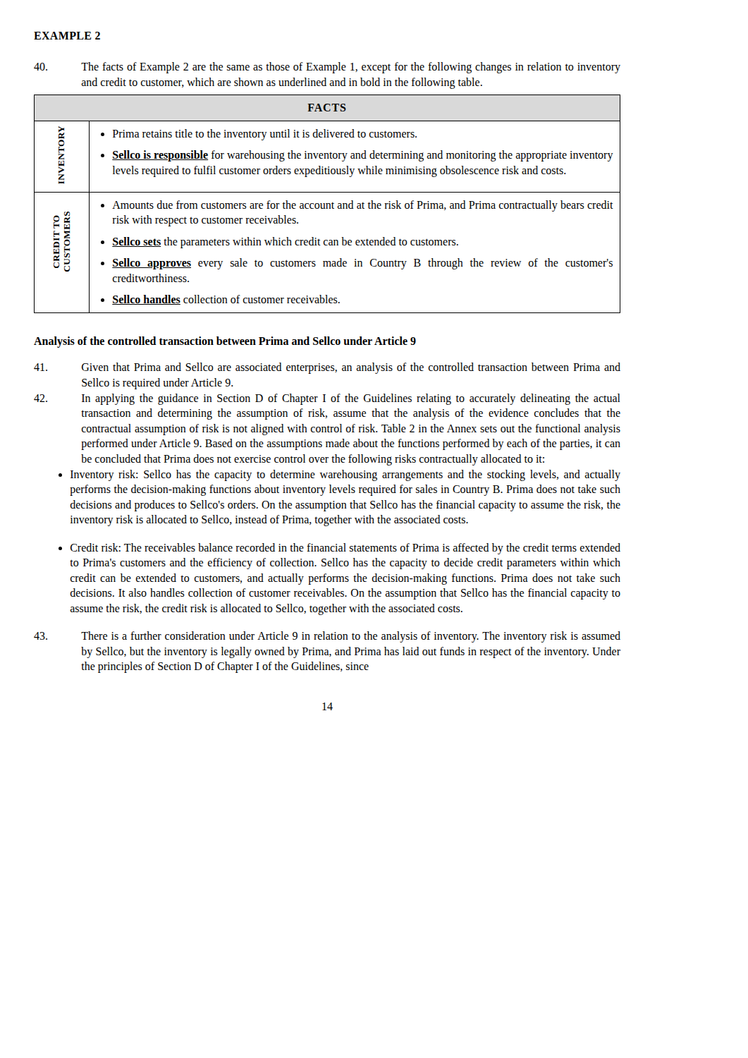EXAMPLE 2
40.
The facts of Example 2 are the same as those of Example 1, except for the following changes in relation to inventory and credit to customer, which are shown as underlined and in bold in the following table.
| FACTS |
| --- |
| INVENTORY | Prima retains title to the inventory until it is delivered to customers. Sellco is responsible for warehousing the inventory and determining and monitoring the appropriate inventory levels required to fulfil customer orders expeditiously while minimising obsolescence risk and costs. |
| CREDIT TO CUSTOMERS | Amounts due from customers are for the account and at the risk of Prima, and Prima contractually bears credit risk with respect to customer receivables. Sellco sets the parameters within which credit can be extended to customers. Sellco approves every sale to customers made in Country B through the review of the customer's creditworthiness. Sellco handles collection of customer receivables. |
Analysis of the controlled transaction between Prima and Sellco under Article 9
41.
Given that Prima and Sellco are associated enterprises, an analysis of the controlled transaction between Prima and Sellco is required under Article 9.
42.
In applying the guidance in Section D of Chapter I of the Guidelines relating to accurately delineating the actual transaction and determining the assumption of risk, assume that the analysis of the evidence concludes that the contractual assumption of risk is not aligned with control of risk. Table 2 in the Annex sets out the functional analysis performed under Article 9. Based on the assumptions made about the functions performed by each of the parties, it can be concluded that Prima does not exercise control over the following risks contractually allocated to it:
Inventory risk: Sellco has the capacity to determine warehousing arrangements and the stocking levels, and actually performs the decision-making functions about inventory levels required for sales in Country B. Prima does not take such decisions and produces to Sellco's orders. On the assumption that Sellco has the financial capacity to assume the risk, the inventory risk is allocated to Sellco, instead of Prima, together with the associated costs.
Credit risk: The receivables balance recorded in the financial statements of Prima is affected by the credit terms extended to Prima's customers and the efficiency of collection. Sellco has the capacity to decide credit parameters within which credit can be extended to customers, and actually performs the decision-making functions. Prima does not take such decisions. It also handles collection of customer receivables. On the assumption that Sellco has the financial capacity to assume the risk, the credit risk is allocated to Sellco, together with the associated costs.
43.
There is a further consideration under Article 9 in relation to the analysis of inventory. The inventory risk is assumed by Sellco, but the inventory is legally owned by Prima, and Prima has laid out funds in respect of the inventory. Under the principles of Section D of Chapter I of the Guidelines, since
14